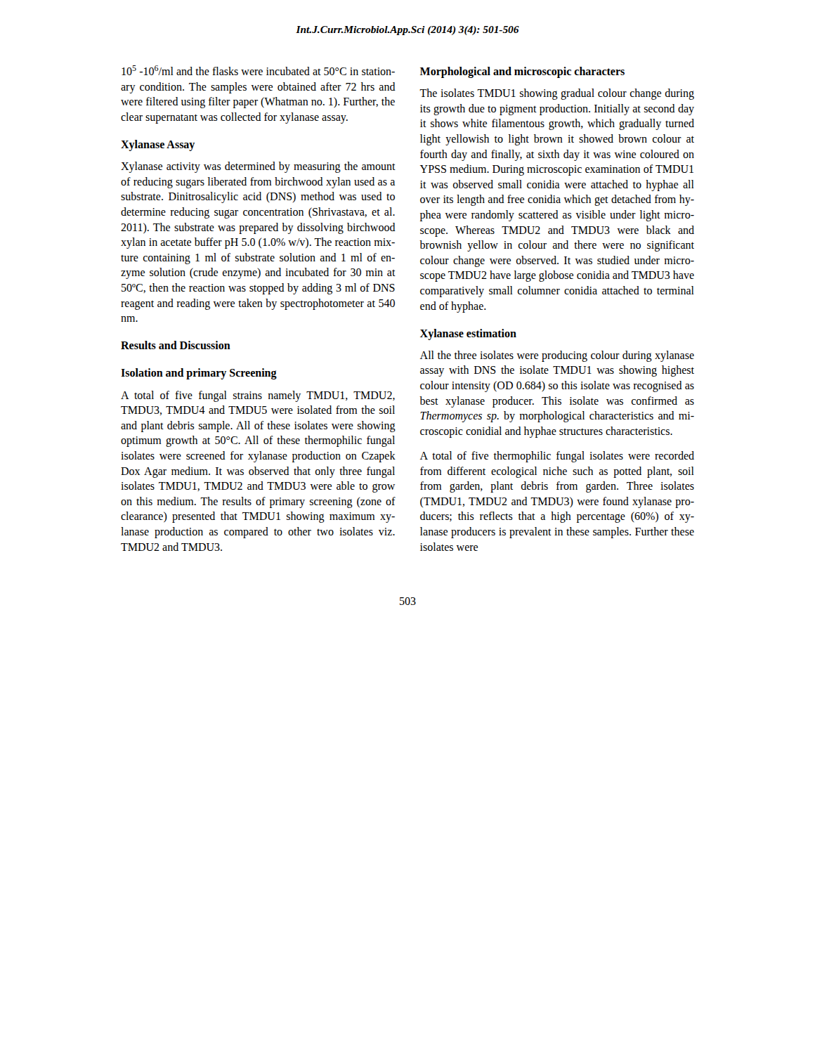Int.J.Curr.Microbiol.App.Sci (2014) 3(4): 501-506
105 -106/ml and the flasks were incubated at 50°C in stationary condition. The samples were obtained after 72 hrs and were filtered using filter paper (Whatman no. 1). Further, the clear supernatant was collected for xylanase assay.
Xylanase Assay
Xylanase activity was determined by measuring the amount of reducing sugars liberated from birchwood xylan used as a substrate. Dinitrosalicylic acid (DNS) method was used to determine reducing sugar concentration (Shrivastava, et al. 2011). The substrate was prepared by dissolving birchwood xylan in acetate buffer pH 5.0 (1.0% w/v). The reaction mixture containing 1 ml of substrate solution and 1 ml of enzyme solution (crude enzyme) and incubated for 30 min at 50ºC, then the reaction was stopped by adding 3 ml of DNS reagent and reading were taken by spectrophotometer at 540 nm.
Results and Discussion
Isolation and primary Screening
A total of five fungal strains namely TMDU1, TMDU2, TMDU3, TMDU4 and TMDU5 were isolated from the soil and plant debris sample. All of these isolates were showing optimum growth at 50°C. All of these thermophilic fungal isolates were screened for xylanase production on Czapek Dox Agar medium. It was observed that only three fungal isolates TMDU1, TMDU2 and TMDU3 were able to grow on this medium. The results of primary screening (zone of clearance) presented that TMDU1 showing maximum xylanase production as compared to other two isolates viz. TMDU2 and TMDU3.
Morphological and microscopic characters
The isolates TMDU1 showing gradual colour change during its growth due to pigment production. Initially at second day it shows white filamentous growth, which gradually turned light yellowish to light brown it showed brown colour at fourth day and finally, at sixth day it was wine coloured on YPSS medium. During microscopic examination of TMDU1 it was observed small conidia were attached to hyphae all over its length and free conidia which get detached from hyphea were randomly scattered as visible under light microscope. Whereas TMDU2 and TMDU3 were black and brownish yellow in colour and there were no significant colour change were observed. It was studied under microscope TMDU2 have large globose conidia and TMDU3 have comparatively small columner conidia attached to terminal end of hyphae.
Xylanase estimation
All the three isolates were producing colour during xylanase assay with DNS the isolate TMDU1 was showing highest colour intensity (OD 0.684) so this isolate was recognised as best xylanase producer. This isolate was confirmed as Thermomyces sp. by morphological characteristics and microscopic conidial and hyphae structures characteristics.
A total of five thermophilic fungal isolates were recorded from different ecological niche such as potted plant, soil from garden, plant debris from garden. Three isolates (TMDU1, TMDU2 and TMDU3) were found xylanase producers; this reflects that a high percentage (60%) of xylanase producers is prevalent in these samples. Further these isolates were
503